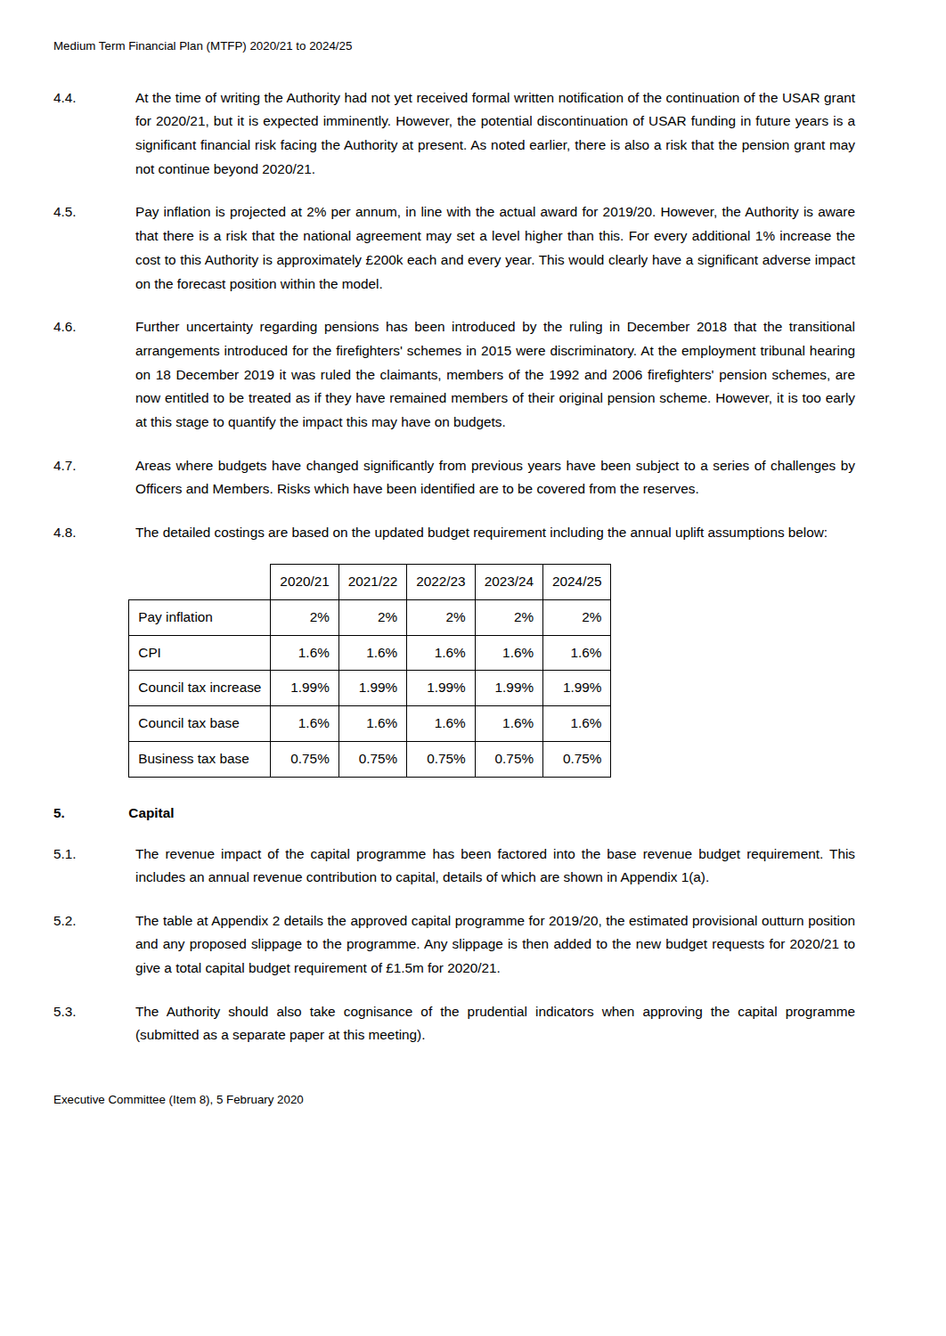Medium Term Financial Plan (MTFP) 2020/21 to 2024/25
4.4. At the time of writing the Authority had not yet received formal written notification of the continuation of the USAR grant for 2020/21, but it is expected imminently. However, the potential discontinuation of USAR funding in future years is a significant financial risk facing the Authority at present. As noted earlier, there is also a risk that the pension grant may not continue beyond 2020/21.
4.5. Pay inflation is projected at 2% per annum, in line with the actual award for 2019/20. However, the Authority is aware that there is a risk that the national agreement may set a level higher than this. For every additional 1% increase the cost to this Authority is approximately £200k each and every year. This would clearly have a significant adverse impact on the forecast position within the model.
4.6. Further uncertainty regarding pensions has been introduced by the ruling in December 2018 that the transitional arrangements introduced for the firefighters' schemes in 2015 were discriminatory. At the employment tribunal hearing on 18 December 2019 it was ruled the claimants, members of the 1992 and 2006 firefighters' pension schemes, are now entitled to be treated as if they have remained members of their original pension scheme. However, it is too early at this stage to quantify the impact this may have on budgets.
4.7. Areas where budgets have changed significantly from previous years have been subject to a series of challenges by Officers and Members. Risks which have been identified are to be covered from the reserves.
4.8. The detailed costings are based on the updated budget requirement including the annual uplift assumptions below:
| | 2020/21 | 2021/22 | 2022/23 | 2023/24 | 2024/25 |
| --- | --- | --- | --- | --- | --- |
| Pay inflation | 2% | 2% | 2% | 2% | 2% |
| CPI | 1.6% | 1.6% | 1.6% | 1.6% | 1.6% |
| Council tax increase | 1.99% | 1.99% | 1.99% | 1.99% | 1.99% |
| Council tax base | 1.6% | 1.6% | 1.6% | 1.6% | 1.6% |
| Business tax base | 0.75% | 0.75% | 0.75% | 0.75% | 0.75% |
5. Capital
5.1. The revenue impact of the capital programme has been factored into the base revenue budget requirement. This includes an annual revenue contribution to capital, details of which are shown in Appendix 1(a).
5.2. The table at Appendix 2 details the approved capital programme for 2019/20, the estimated provisional outturn position and any proposed slippage to the programme. Any slippage is then added to the new budget requests for 2020/21 to give a total capital budget requirement of £1.5m for 2020/21.
5.3. The Authority should also take cognisance of the prudential indicators when approving the capital programme (submitted as a separate paper at this meeting).
Executive Committee (Item 8), 5 February 2020